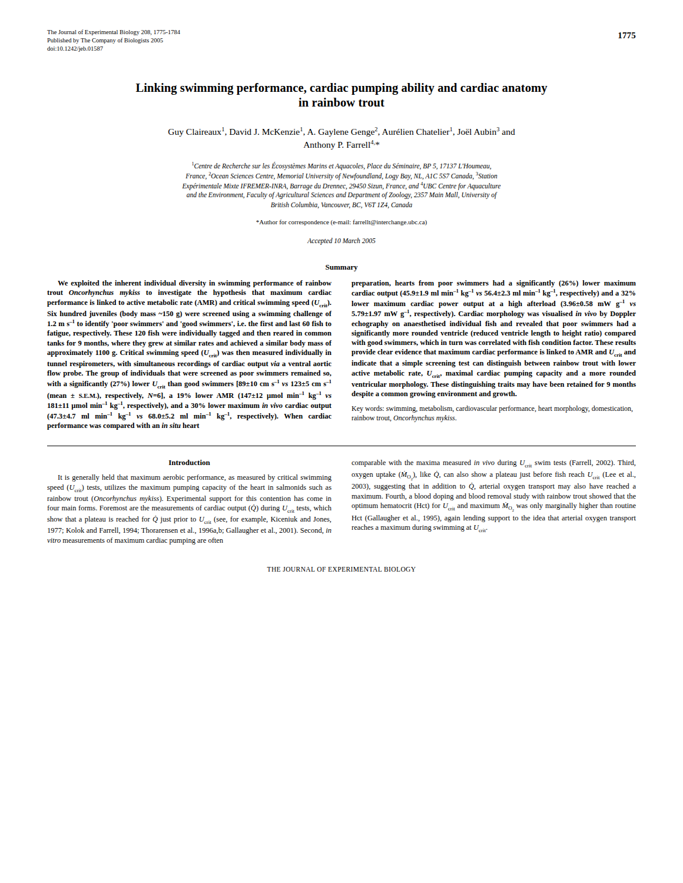The Journal of Experimental Biology 208, 1775-1784
Published by The Company of Biologists 2005
doi:10.1242/jeb.01587
1775
Linking swimming performance, cardiac pumping ability and cardiac anatomy
in rainbow trout
Guy Claireaux1, David J. McKenzie1, A. Gaylene Genge2, Aurélien Chatelier1, Joël Aubin3 and
Anthony P. Farrell4,*
1Centre de Recherche sur les Écosystèmes Marins et Aquacoles, Place du Séminaire, BP 5, 17137 L'Houmeau,
France, 2Ocean Sciences Centre, Memorial University of Newfoundland, Logy Bay, NL, A1C 5S7 Canada, 3Station
Expérimentale Mixte IFREMER-INRA, Barrage du Drennec, 29450 Sizun, France, and 4UBC Centre for Aquaculture
and the Environment, Faculty of Agricultural Sciences and Department of Zoology, 2357 Main Mall, University of
British Columbia, Vancouver, BC, V6T 1Z4, Canada
*Author for correspondence (e-mail: farrellt@interchange.ubc.ca)
Accepted 10 March 2005
Summary
We exploited the inherent individual diversity in swimming performance of rainbow trout Oncorhynchus mykiss to investigate the hypothesis that maximum cardiac performance is linked to active metabolic rate (AMR) and critical swimming speed (Ucrit). Six hundred juveniles (body mass ~150 g) were screened using a swimming challenge of 1.2 m s–1 to identify 'poor swimmers' and 'good swimmers', i.e. the first and last 60 fish to fatigue, respectively. These 120 fish were individually tagged and then reared in common tanks for 9 months, where they grew at similar rates and achieved a similar body mass of approximately 1100 g. Critical swimming speed (Ucrit) was then measured individually in tunnel respirometers, with simultaneous recordings of cardiac output via a ventral aortic flow probe. The group of individuals that were screened as poor swimmers remained so, with a significantly (27%) lower Ucrit than good swimmers [89±10 cm s–1 vs 123±5 cm s–1 (mean ± S.E.M.), respectively, N=6], a 19% lower AMR (147±12 µmol min–1 kg–1 vs 181±11 µmol min–1 kg–1, respectively), and a 30% lower maximum in vivo cardiac output (47.3±4.7 ml min–1 kg–1 vs 68.0±5.2 ml min–1 kg–1, respectively). When cardiac performance was compared with an in situ heart
preparation, hearts from poor swimmers had a significantly (26%) lower maximum cardiac output (45.9±1.9 ml min–1 kg–1 vs 56.4±2.3 ml min–1 kg–1, respectively) and a 32% lower maximum cardiac power output at a high afterload (3.96±0.58 mW g–1 vs 5.79±1.97 mW g–1, respectively). Cardiac morphology was visualised in vivo by Doppler echography on anaesthetised individual fish and revealed that poor swimmers had a significantly more rounded ventricle (reduced ventricle length to height ratio) compared with good swimmers, which in turn was correlated with fish condition factor. These results provide clear evidence that maximum cardiac performance is linked to AMR and Ucrit and indicate that a simple screening test can distinguish between rainbow trout with lower active metabolic rate, Ucrit, maximal cardiac pumping capacity and a more rounded ventricular morphology. These distinguishing traits may have been retained for 9 months despite a common growing environment and growth.
Key words: swimming, metabolism, cardiovascular performance, heart morphology, domestication, rainbow trout, Oncorhynchus mykiss.
Introduction
It is generally held that maximum aerobic performance, as measured by critical swimming speed (Ucrit) tests, utilizes the maximum pumping capacity of the heart in salmonids such as rainbow trout (Oncorhynchus mykiss). Experimental support for this contention has come in four main forms. Foremost are the measurements of cardiac output (Q̇) during Ucrit tests, which show that a plateau is reached for Q̇ just prior to Ucrit (see, for example, Kiceniuk and Jones, 1977; Kolok and Farrell, 1994; Thorarensen et al., 1996a,b; Gallaugher et al., 2001). Second, in vitro measurements of maximum cardiac pumping are often
comparable with the maxima measured in vivo during Ucrit swim tests (Farrell, 2002). Third, oxygen uptake (ṀO2), like Q̇, can also show a plateau just before fish reach Ucrit (Lee et al., 2003), suggesting that in addition to Q̇, arterial oxygen transport may also have reached a maximum. Fourth, a blood doping and blood removal study with rainbow trout showed that the optimum hematocrit (Hct) for Ucrit and maximum ṀO2 was only marginally higher than routine Hct (Gallaugher et al., 1995), again lending support to the idea that arterial oxygen transport reaches a maximum during swimming at Ucrit.
THE JOURNAL OF EXPERIMENTAL BIOLOGY